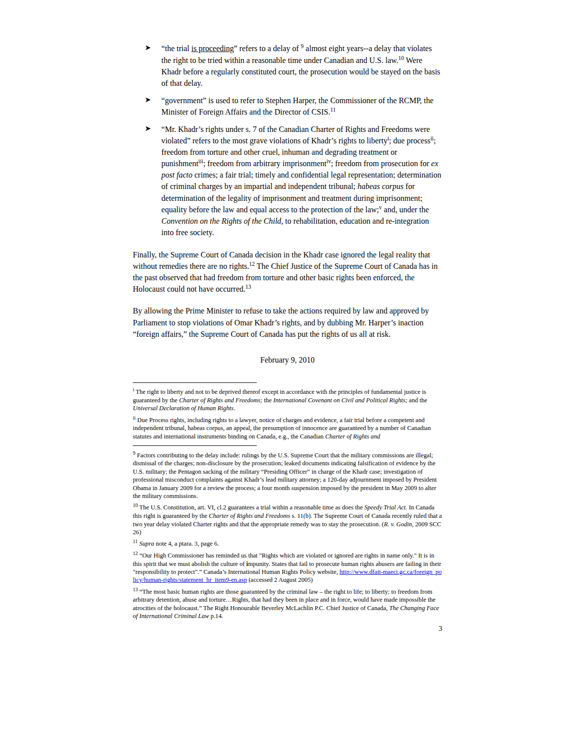“the trial is proceeding” refers to a delay of 9 almost eight years--a delay that violates the right to be tried within a reasonable time under Canadian and U.S. law.10 Were Khadr before a regularly constituted court, the prosecution would be stayed on the basis of that delay.
“government” is used to refer to Stephen Harper, the Commissioner of the RCMP, the Minister of Foreign Affairs and the Director of CSIS.11
“Mr. Khadr’s rights under s. 7 of the Canadian Charter of Rights and Freedoms were violated” refers to the most grave violations of Khadr’s rights to libertyi; due processii; freedom from torture and other cruel, inhuman and degrading treatment or punishmentiii; freedom from arbitrary imprisonmentiv; freedom from prosecution for ex post facto crimes; a fair trial; timely and confidential legal representation; determination of criminal charges by an impartial and independent tribunal; habeas corpus for determination of the legality of imprisonment and treatment during imprisonment; equality before the law and equal access to the protection of the law;v and, under the Convention on the Rights of the Child, to rehabilitation, education and re-integration into free society.
Finally, the Supreme Court of Canada decision in the Khadr case ignored the legal reality that without remedies there are no rights.12 The Chief Justice of the Supreme Court of Canada has in the past observed that had freedom from torture and other basic rights been enforced, the Holocaust could not have occurred.13
By allowing the Prime Minister to refuse to take the actions required by law and approved by Parliament to stop violations of Omar Khadr’s rights, and by dubbing Mr. Harper’s inaction “foreign affairs,” the Supreme Court of Canada has put the rights of us all at risk.
February 9, 2010
i The right to liberty and not to be deprived thereof except in accordance with the principles of fundamental justice is guaranteed by the Charter of Rights and Freedoms; the International Covenant on Civil and Political Rights; and the Universal Declaration of Human Rights.
ii Due Process rights, including rights to a lawyer, notice of charges and evidence, a fair trial before a competent and independent tribunal, habeas corpus, an appeal, the presumption of innocence are guaranteed by a number of Canadian statutes and international instruments binding on Canada, e.g., the Canadian Charter of Rights and
9 Factors contributing to the delay include: rulings by the U.S. Supreme Court that the military commissions are illegal; dismissal of the charges; non-disclosure by the prosecution; leaked documents indicating falsification of evidence by the U.S. military; the Pentagon sacking of the military “Presiding Officer” in charge of the Khadr case; investigation of professional misconduct complaints against Khadr’s lead military attorney; a 120-day adjournment imposed by President Obama in January 2009 for a review the process; a four month suspension imposed by the president in May 2009 to alter the military commissions.
10 The U.S. Constitution, art. VI, cl.2 guarantees a trial within a reasonable time as does the Speedy Trial Act. In Canada this right is guaranteed by the Charter of Rights and Freedoms s. 11(b). The Supreme Court of Canada recently ruled that a two year delay violated Charter rights and that the appropriate remedy was to stay the prosecution. (R. v. Godin, 2009 SCC 26)
11 Supra note 4, a ptara. 3, page 6.
12 “Our High Commissioner has reminded us that "Rights which are violated or ignored are rights in name only." It is in this spirit that we must abolish the culture of impunity. States that fail to prosecute human rights abusers are failing in their "responsibility to protect".” Canada’s International Human Rights Policy website, http://www.dfait-maeci.gc.ca/foreign_policy/human-rights/statement_hr_item9-en.asp (accessed 2 August 2005)
13 “The most basic human rights are those guaranteed by the criminal law – the right to life; to liberty; to freedom from arbitrary detention, abuse and torture…Rights, that had they been in place and in force, would have made impossible the atrocities of the holocaust.” The Right Honourable Beverley McLachlin P.C. Chief Justice of Canada, The Changing Face of International Criminal Law p.14.
3